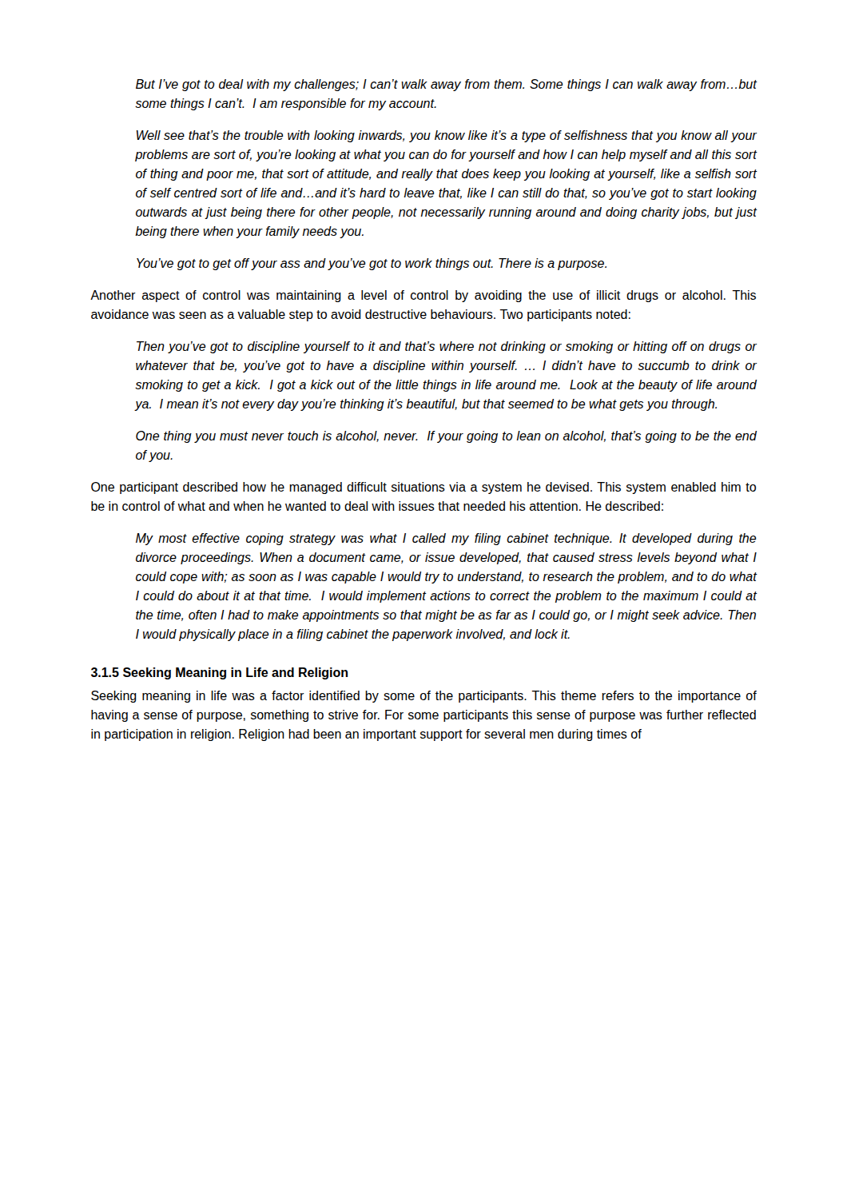But I’ve got to deal with my challenges; I can’t walk away from them. Some things I can walk away from…but some things I can’t. I am responsible for my account.
Well see that’s the trouble with looking inwards, you know like it’s a type of selfishness that you know all your problems are sort of, you’re looking at what you can do for yourself and how I can help myself and all this sort of thing and poor me, that sort of attitude, and really that does keep you looking at yourself, like a selfish sort of self centred sort of life and…and it’s hard to leave that, like I can still do that, so you’ve got to start looking outwards at just being there for other people, not necessarily running around and doing charity jobs, but just being there when your family needs you.
You’ve got to get off your ass and you’ve got to work things out. There is a purpose.
Another aspect of control was maintaining a level of control by avoiding the use of illicit drugs or alcohol. This avoidance was seen as a valuable step to avoid destructive behaviours. Two participants noted:
Then you’ve got to discipline yourself to it and that’s where not drinking or smoking or hitting off on drugs or whatever that be, you’ve got to have a discipline within yourself. … I didn’t have to succumb to drink or smoking to get a kick. I got a kick out of the little things in life around me. Look at the beauty of life around ya. I mean it’s not every day you’re thinking it’s beautiful, but that seemed to be what gets you through.
One thing you must never touch is alcohol, never. If your going to lean on alcohol, that’s going to be the end of you.
One participant described how he managed difficult situations via a system he devised. This system enabled him to be in control of what and when he wanted to deal with issues that needed his attention. He described:
My most effective coping strategy was what I called my filing cabinet technique. It developed during the divorce proceedings. When a document came, or issue developed, that caused stress levels beyond what I could cope with; as soon as I was capable I would try to understand, to research the problem, and to do what I could do about it at that time. I would implement actions to correct the problem to the maximum I could at the time, often I had to make appointments so that might be as far as I could go, or I might seek advice. Then I would physically place in a filing cabinet the paperwork involved, and lock it.
3.1.5 Seeking Meaning in Life and Religion
Seeking meaning in life was a factor identified by some of the participants. This theme refers to the importance of having a sense of purpose, something to strive for. For some participants this sense of purpose was further reflected in participation in religion. Religion had been an important support for several men during times of